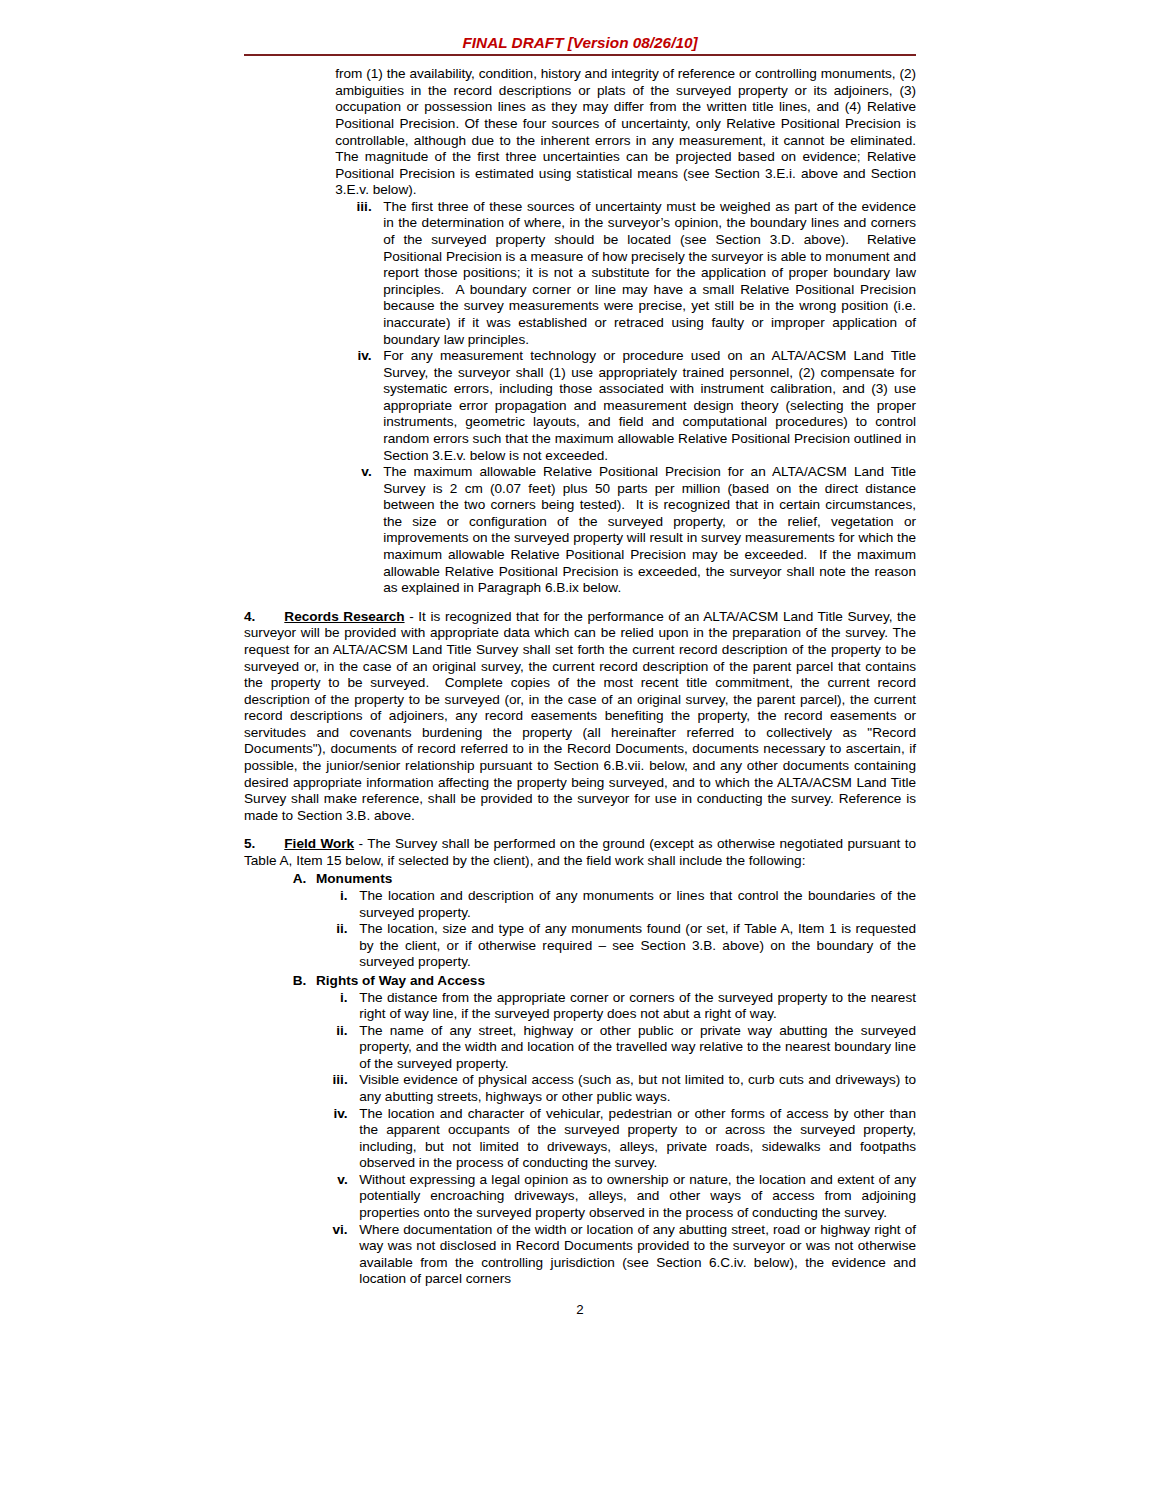FINAL DRAFT [Version 08/26/10]
from (1) the availability, condition, history and integrity of reference or controlling monuments, (2) ambiguities in the record descriptions or plats of the surveyed property or its adjoiners, (3) occupation or possession lines as they may differ from the written title lines, and (4) Relative Positional Precision. Of these four sources of uncertainty, only Relative Positional Precision is controllable, although due to the inherent errors in any measurement, it cannot be eliminated. The magnitude of the first three uncertainties can be projected based on evidence; Relative Positional Precision is estimated using statistical means (see Section 3.E.i. above and Section 3.E.v. below).
iii.
The first three of these sources of uncertainty must be weighed as part of the evidence in the determination of where, in the surveyor’s opinion, the boundary lines and corners of the surveyed property should be located (see Section 3.D. above). Relative Positional Precision is a measure of how precisely the surveyor is able to monument and report those positions; it is not a substitute for the application of proper boundary law principles. A boundary corner or line may have a small Relative Positional Precision because the survey measurements were precise, yet still be in the wrong position (i.e. inaccurate) if it was established or retraced using faulty or improper application of boundary law principles.
iv.
For any measurement technology or procedure used on an ALTA/ACSM Land Title Survey, the surveyor shall (1) use appropriately trained personnel, (2) compensate for systematic errors, including those associated with instrument calibration, and (3) use appropriate error propagation and measurement design theory (selecting the proper instruments, geometric layouts, and field and computational procedures) to control random errors such that the maximum allowable Relative Positional Precision outlined in Section 3.E.v. below is not exceeded.
v.
The maximum allowable Relative Positional Precision for an ALTA/ACSM Land Title Survey is 2 cm (0.07 feet) plus 50 parts per million (based on the direct distance between the two corners being tested). It is recognized that in certain circumstances, the size or configuration of the surveyed property, or the relief, vegetation or improvements on the surveyed property will result in survey measurements for which the maximum allowable Relative Positional Precision may be exceeded. If the maximum allowable Relative Positional Precision is exceeded, the surveyor shall note the reason as explained in Paragraph 6.B.ix below.
4. Records Research - It is recognized that for the performance of an ALTA/ACSM Land Title Survey, the surveyor will be provided with appropriate data which can be relied upon in the preparation of the survey. The request for an ALTA/ACSM Land Title Survey shall set forth the current record description of the property to be surveyed or, in the case of an original survey, the current record description of the parent parcel that contains the property to be surveyed. Complete copies of the most recent title commitment, the current record description of the property to be surveyed (or, in the case of an original survey, the parent parcel), the current record descriptions of adjoiners, any record easements benefiting the property, the record easements or servitudes and covenants burdening the property (all hereinafter referred to collectively as "Record Documents"), documents of record referred to in the Record Documents, documents necessary to ascertain, if possible, the junior/senior relationship pursuant to Section 6.B.vii. below, and any other documents containing desired appropriate information affecting the property being surveyed, and to which the ALTA/ACSM Land Title Survey shall make reference, shall be provided to the surveyor for use in conducting the survey. Reference is made to Section 3.B. above.
5. Field Work - The Survey shall be performed on the ground (except as otherwise negotiated pursuant to Table A, Item 15 below, if selected by the client), and the field work shall include the following:
A.
Monuments
i.
The location and description of any monuments or lines that control the boundaries of the surveyed property.
ii.
The location, size and type of any monuments found (or set, if Table A, Item 1 is requested by the client, or if otherwise required – see Section 3.B. above) on the boundary of the surveyed property.
B.
Rights of Way and Access
i.
The distance from the appropriate corner or corners of the surveyed property to the nearest right of way line, if the surveyed property does not abut a right of way.
ii.
The name of any street, highway or other public or private way abutting the surveyed property, and the width and location of the travelled way relative to the nearest boundary line of the surveyed property.
iii.
Visible evidence of physical access (such as, but not limited to, curb cuts and driveways) to any abutting streets, highways or other public ways.
iv.
The location and character of vehicular, pedestrian or other forms of access by other than the apparent occupants of the surveyed property to or across the surveyed property, including, but not limited to driveways, alleys, private roads, sidewalks and footpaths observed in the process of conducting the survey.
v.
Without expressing a legal opinion as to ownership or nature, the location and extent of any potentially encroaching driveways, alleys, and other ways of access from adjoining properties onto the surveyed property observed in the process of conducting the survey.
vi.
Where documentation of the width or location of any abutting street, road or highway right of way was not disclosed in Record Documents provided to the surveyor or was not otherwise available from the controlling jurisdiction (see Section 6.C.iv. below), the evidence and location of parcel corners
2